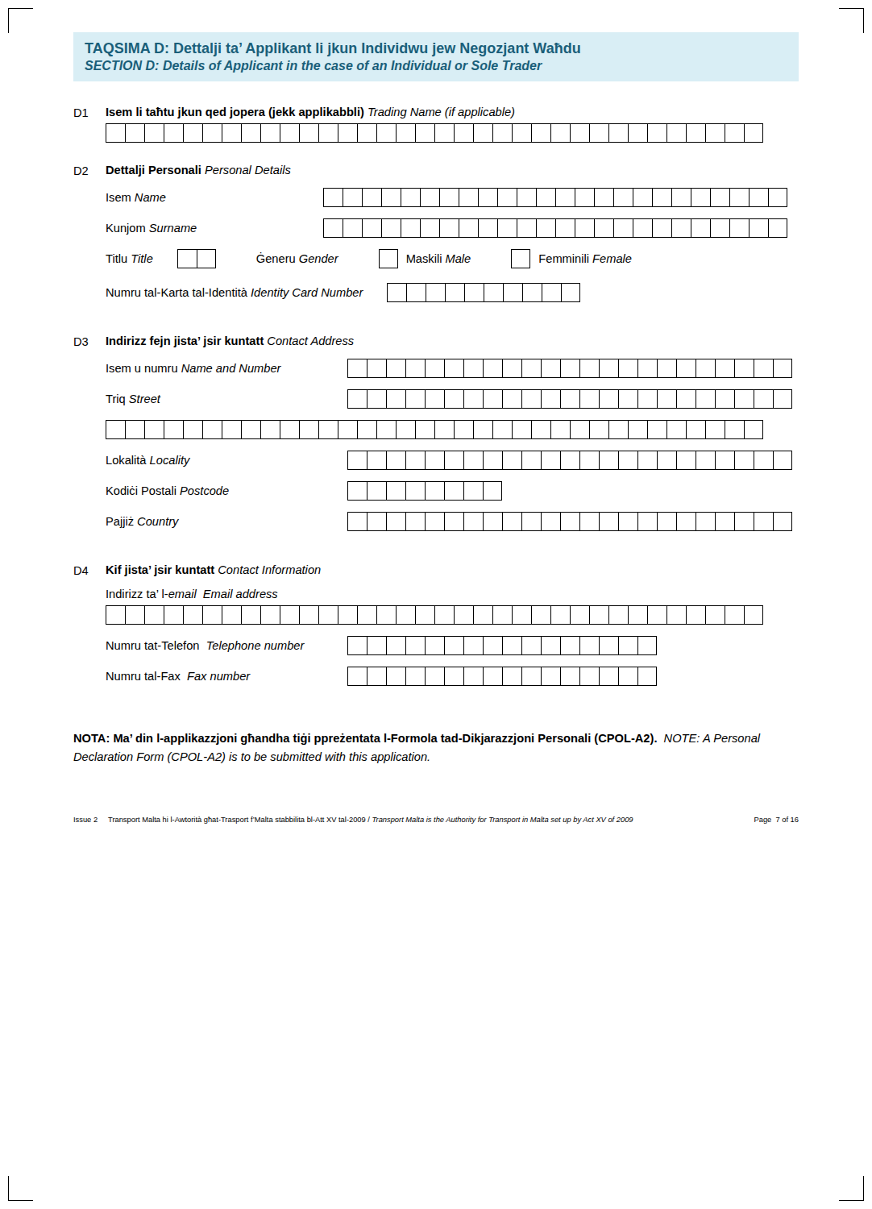TAQSIMA D: Dettalji ta’ Applikant li jkun Individwu jew Negozjant Waħdu
SECTION D: Details of Applicant in the case of an Individual or Sole Trader
D1
Isem li taħtu jkun qed jopera (jekk applikabbli) Trading Name (if applicable)
D2
Dettalji Personali Personal Details
Isem Name
Kunjom Surname
Titlu Title Ġeneru Gender Maskili Male Femminili Female
Numru tal-Karta tal-Identità Identity Card Number
D3
Indirizz fejn jista’ jsir kuntatt Contact Address
Isem u numru Name and Number
Triq Street
Lokalità Locality
Kodiċi Postali Postcode
Pajjiż Country
D4
Kif jista’ jsir kuntatt Contact Information
Indirizz ta’ l-email Email address
Numru tat-Telefon Telephone number
Numru tal-Fax Fax number
NOTA: Ma’ din l-applikazzjoni għandha tiġi ppreżentata l-Formola tad-Dikjarazzjoni Personali (CPOL-A2). NOTE: A Personal Declaration Form (CPOL-A2) is to be submitted with this application.
Issue 2 Transport Malta hi l-Awtorità għat-Trasport f’Malta stabbilita bl-Att XV tal-2009 / Transport Malta is the Authority for Transport in Malta set up by Act XV of 2009
Page 7 of 16